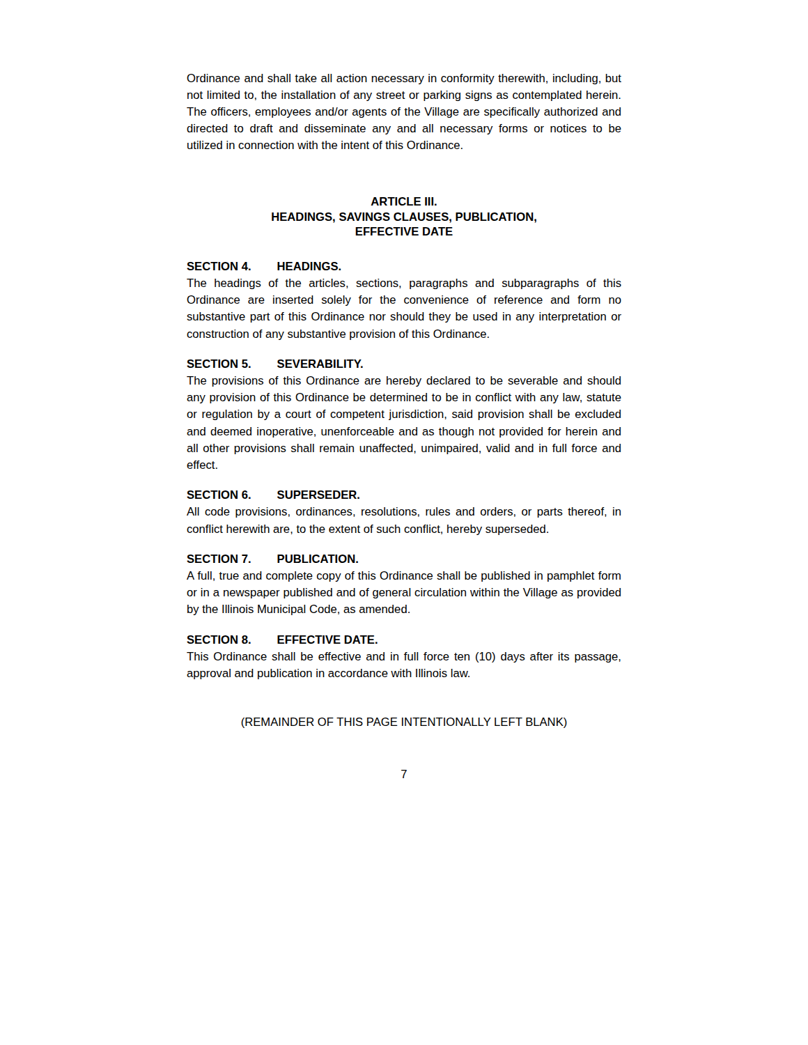Ordinance and shall take all action necessary in conformity therewith, including, but not limited to, the installation of any street or parking signs as contemplated herein. The officers, employees and/or agents of the Village are specifically authorized and directed to draft and disseminate any and all necessary forms or notices to be utilized in connection with the intent of this Ordinance.
ARTICLE III. HEADINGS, SAVINGS CLAUSES, PUBLICATION, EFFECTIVE DATE
SECTION 4. HEADINGS.
The headings of the articles, sections, paragraphs and subparagraphs of this Ordinance are inserted solely for the convenience of reference and form no substantive part of this Ordinance nor should they be used in any interpretation or construction of any substantive provision of this Ordinance.
SECTION 5. SEVERABILITY.
The provisions of this Ordinance are hereby declared to be severable and should any provision of this Ordinance be determined to be in conflict with any law, statute or regulation by a court of competent jurisdiction, said provision shall be excluded and deemed inoperative, unenforceable and as though not provided for herein and all other provisions shall remain unaffected, unimpaired, valid and in full force and effect.
SECTION 6. SUPERSEDER.
All code provisions, ordinances, resolutions, rules and orders, or parts thereof, in conflict herewith are, to the extent of such conflict, hereby superseded.
SECTION 7. PUBLICATION.
A full, true and complete copy of this Ordinance shall be published in pamphlet form or in a newspaper published and of general circulation within the Village as provided by the Illinois Municipal Code, as amended.
SECTION 8. EFFECTIVE DATE.
This Ordinance shall be effective and in full force ten (10) days after its passage, approval and publication in accordance with Illinois law.
(REMAINDER OF THIS PAGE INTENTIONALLY LEFT BLANK)
7